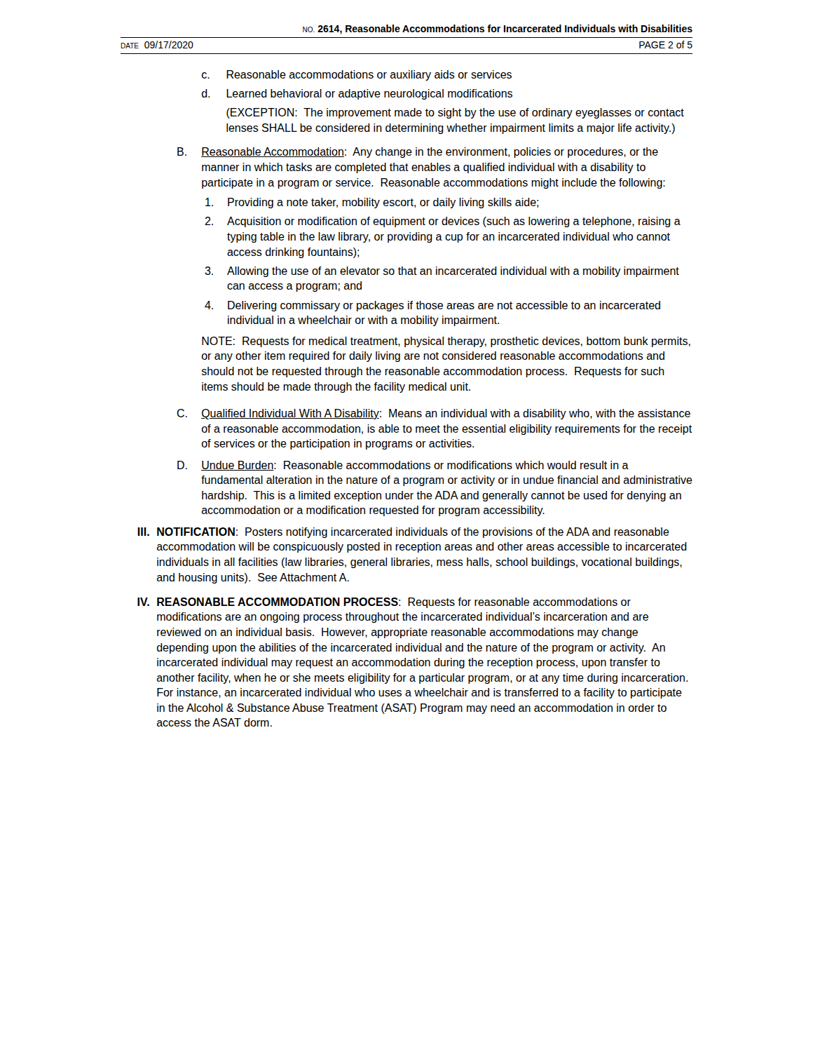NO. 2614, Reasonable Accommodations for Incarcerated Individuals with Disabilities
DATE 09/17/2020 PAGE 2 of 5
c. Reasonable accommodations or auxiliary aids or services
d. Learned behavioral or adaptive neurological modifications
(EXCEPTION: The improvement made to sight by the use of ordinary eyeglasses or contact lenses SHALL be considered in determining whether impairment limits a major life activity.)
B.
Reasonable Accommodation: Any change in the environment, policies or procedures, or the manner in which tasks are completed that enables a qualified individual with a disability to participate in a program or service. Reasonable accommodations might include the following:
1. Providing a note taker, mobility escort, or daily living skills aide;
2. Acquisition or modification of equipment or devices (such as lowering a telephone, raising a typing table in the law library, or providing a cup for an incarcerated individual who cannot access drinking fountains);
3. Allowing the use of an elevator so that an incarcerated individual with a mobility impairment can access a program; and
4. Delivering commissary or packages if those areas are not accessible to an incarcerated individual in a wheelchair or with a mobility impairment.
NOTE: Requests for medical treatment, physical therapy, prosthetic devices, bottom bunk permits, or any other item required for daily living are not considered reasonable accommodations and should not be requested through the reasonable accommodation process. Requests for such items should be made through the facility medical unit.
C.
Qualified Individual With A Disability: Means an individual with a disability who, with the assistance of a reasonable accommodation, is able to meet the essential eligibility requirements for the receipt of services or the participation in programs or activities.
D.
Undue Burden: Reasonable accommodations or modifications which would result in a fundamental alteration in the nature of a program or activity or in undue financial and administrative hardship. This is a limited exception under the ADA and generally cannot be used for denying an accommodation or a modification requested for program accessibility.
III.
NOTIFICATION: Posters notifying incarcerated individuals of the provisions of the ADA and reasonable accommodation will be conspicuously posted in reception areas and other areas accessible to incarcerated individuals in all facilities (law libraries, general libraries, mess halls, school buildings, vocational buildings, and housing units). See Attachment A.
IV.
REASONABLE ACCOMMODATION PROCESS: Requests for reasonable accommodations or modifications are an ongoing process throughout the incarcerated individual’s incarceration and are reviewed on an individual basis. However, appropriate reasonable accommodations may change depending upon the abilities of the incarcerated individual and the nature of the program or activity. An incarcerated individual may request an accommodation during the reception process, upon transfer to another facility, when he or she meets eligibility for a particular program, or at any time during incarceration. For instance, an incarcerated individual who uses a wheelchair and is transferred to a facility to participate in the Alcohol & Substance Abuse Treatment (ASAT) Program may need an accommodation in order to access the ASAT dorm.